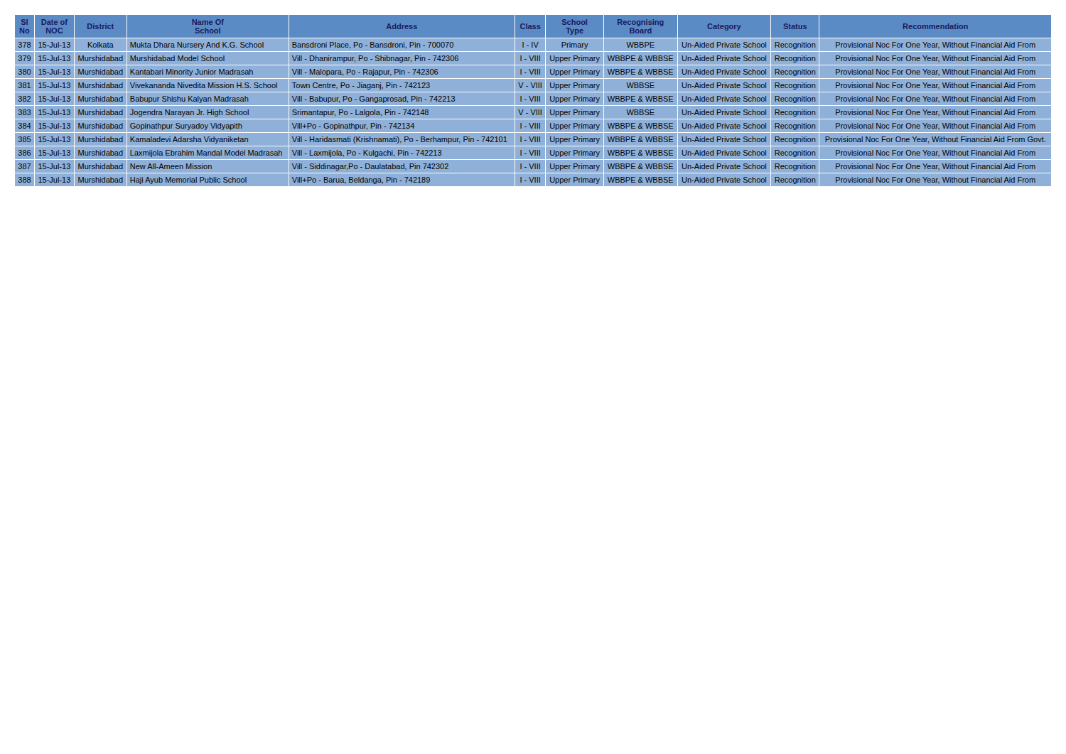| Sl No | Date of NOC | District | Name Of School | Address | Class | School Type | Recognising Board | Category | Status | Recommendation |
| --- | --- | --- | --- | --- | --- | --- | --- | --- | --- | --- |
| 378 | 15-Jul-13 | Kolkata | Mukta Dhara Nursery And K.G. School | Bansdroni Place, Po - Bansdroni, Pin - 700070 | I - IV | Primary | WBBPE | Un-Aided Private School | Recognition | Provisional Noc For One Year, Without Financial Aid From |
| 379 | 15-Jul-13 | Murshidabad | Murshidabad Model School | Vill - Dhanirampur, Po - Shibnagar, Pin - 742306 | I - VIII | Upper Primary | WBBPE & WBBSE | Un-Aided Private School | Recognition | Provisional Noc For One Year, Without Financial Aid From |
| 380 | 15-Jul-13 | Murshidabad | Kantabari Minority Junior Madrasah | Vill - Malopara, Po - Rajapur, Pin - 742306 | I - VIII | Upper Primary | WBBPE & WBBSE | Un-Aided Private School | Recognition | Provisional Noc For One Year, Without Financial Aid From |
| 381 | 15-Jul-13 | Murshidabad | Vivekananda Nivedita Mission H.S. School | Town Centre, Po - Jiaganj, Pin - 742123 | V - VIII | Upper Primary | WBBSE | Un-Aided Private School | Recognition | Provisional Noc For One Year, Without Financial Aid From |
| 382 | 15-Jul-13 | Murshidabad | Babupur Shishu Kalyan Madrasah | Vill - Babupur, Po - Gangaprosad, Pin - 742213 | I - VIII | Upper Primary | WBBPE & WBBSE | Un-Aided Private School | Recognition | Provisional Noc For One Year, Without Financial Aid From |
| 383 | 15-Jul-13 | Murshidabad | Jogendra Narayan Jr. High School | Srimantapur, Po - Lalgola, Pin - 742148 | V - VIII | Upper Primary | WBBSE | Un-Aided Private School | Recognition | Provisional Noc For One Year, Without Financial Aid From |
| 384 | 15-Jul-13 | Murshidabad | Gopinathpur Suryadoy Vidyapith | Vill+Po - Gopinathpur, Pin - 742134 | I - VIII | Upper Primary | WBBPE & WBBSE | Un-Aided Private School | Recognition | Provisional Noc For One Year, Without Financial Aid From |
| 385 | 15-Jul-13 | Murshidabad | Kamaladevi Adarsha Vidyaniketan | Vill - Haridasmati (Krishnamati), Po - Berhampur, Pin - 742101 | I - VIII | Upper Primary | WBBPE & WBBSE | Un-Aided Private School | Recognition | Provisional Noc For One Year, Without Financial Aid From Govt. |
| 386 | 15-Jul-13 | Murshidabad | Laxmijola Ebrahim Mandal Model Madrasah | Vill - Laxmijola, Po - Kulgachi, Pin - 742213 | I - VIII | Upper Primary | WBBPE & WBBSE | Un-Aided Private School | Recognition | Provisional Noc For One Year, Without Financial Aid From |
| 387 | 15-Jul-13 | Murshidabad | New All-Ameen Mission | Vill - Siddinagar,Po - Daulatabad, Pin 742302 | I - VIII | Upper Primary | WBBPE & WBBSE | Un-Aided Private School | Recognition | Provisional Noc For One Year, Without Financial Aid From |
| 388 | 15-Jul-13 | Murshidabad | Haji Ayub Memorial Public School | Vill+Po - Barua, Beldanga, Pin - 742189 | I - VIII | Upper Primary | WBBPE & WBBSE | Un-Aided Private School | Recognition | Provisional Noc For One Year, Without Financial Aid From |